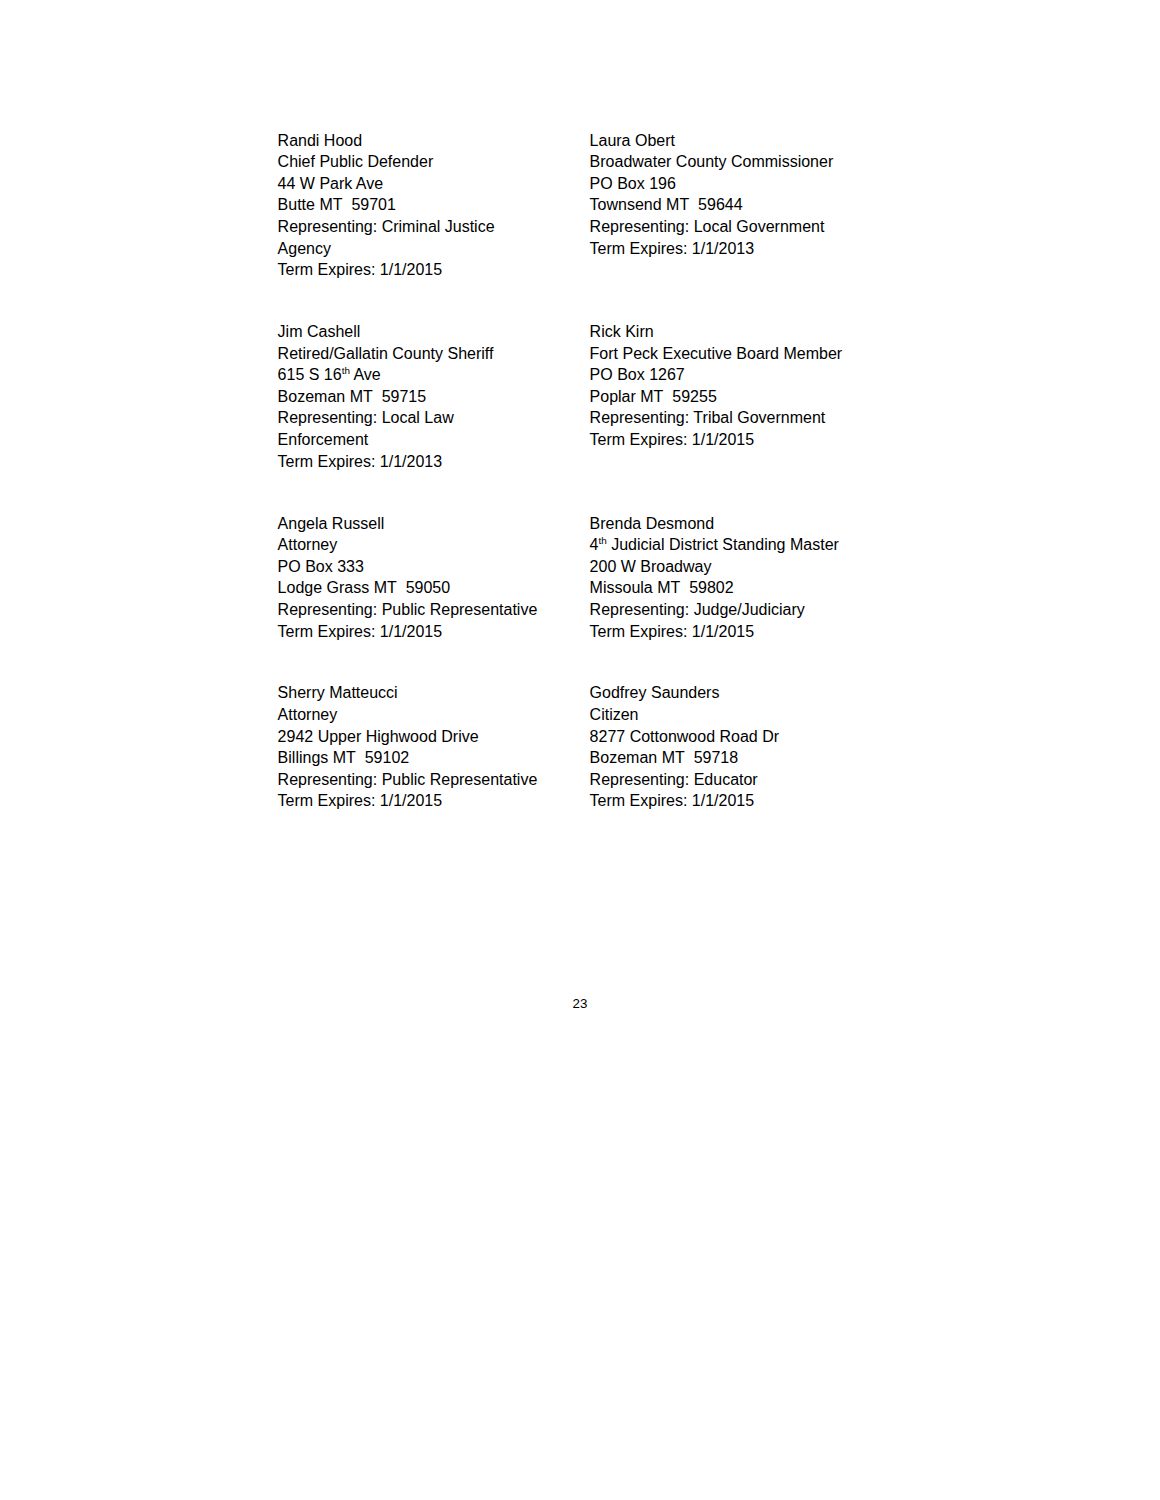| Randi Hood Chief Public Defender 44 W Park Ave Butte MT 59701 Representing: Criminal Justice Agency Term Expires: 1/1/2015 | Laura Obert Broadwater County Commissioner PO Box 196 Townsend MT 59644 Representing: Local Government Term Expires: 1/1/2013 |
| Jim Cashell Retired/Gallatin County Sheriff 615 S 16 th Ave Bozeman MT 59715 Representing: Local Law Enforcement Term Expires: 1/1/2013 | Rick Kirn Fort Peck Executive Board Member PO Box 1267 Poplar MT 59255 Representing: Tribal Government Term Expires: 1/1/2015 |
| Angela Russell Attorney PO Box 333 Lodge Grass MT 59050 Representing: Public Representative Term Expires: 1/1/2015 | Brenda Desmond 4 th Judicial District Standing Master 200 W Broadway Missoula MT 59802 Representing: Judge/Judiciary Term Expires: 1/1/2015 |
| Sherry Matteucci Attorney 2942 Upper Highwood Drive Billings MT 59102 Representing: Public Representative Term Expires: 1/1/2015 | Godfrey Saunders Citizen 8277 Cottonwood Road Dr Bozeman MT 59718 Representing: Educator Term Expires: 1/1/2015 |
23